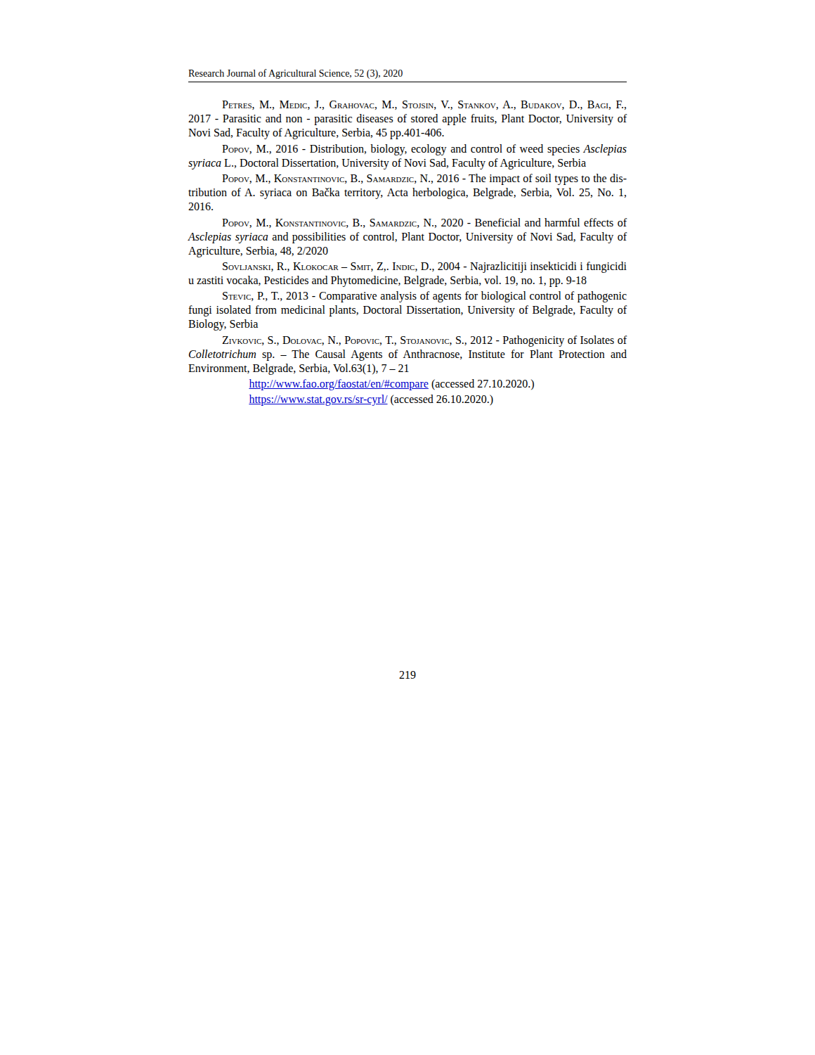Research Journal of Agricultural Science, 52 (3), 2020
Petres, M., Medic, J., Grahovac, M., Stojsin, V., Stankov, A., Budakov, D., Bagi, F., 2017 - Parasitic and non - parasitic diseases of stored apple fruits, Plant Doctor, University of Novi Sad, Faculty of Agriculture, Serbia, 45 pp.401-406.
Popov, M., 2016 - Distribution, biology, ecology and control of weed species Asclepias syriaca L., Doctoral Dissertation, University of Novi Sad, Faculty of Agriculture, Serbia
Popov, M., Konstantinovic, B., Samardzic, N., 2016 - The impact of soil types to the distribution of A. syriaca on Bačka territory, Acta herbologica, Belgrade, Serbia, Vol. 25, No. 1, 2016.
Popov, M., Konstantinovic, B., Samardzic, N., 2020 - Beneficial and harmful effects of Asclepias syriaca and possibilities of control, Plant Doctor, University of Novi Sad, Faculty of Agriculture, Serbia, 48, 2/2020
Sovljanski, R., Klokocar – Smit, Z,. Indic, D., 2004 - Najrazlicitiji insekticidi i fungicidi u zastiti vocaka, Pesticides and Phytomedicine, Belgrade, Serbia, vol. 19, no. 1, pp. 9-18
Stevic, P., T., 2013 - Comparative analysis of agents for biological control of pathogenic fungi isolated from medicinal plants, Doctoral Dissertation, University of Belgrade, Faculty of Biology, Serbia
Zivkovic, S., Dolovac, N., Popovic, T., Stojanovic, S., 2012 - Pathogenicity of Isolates of Colletotrichum sp. – The Causal Agents of Anthracnose, Institute for Plant Protection and Environment, Belgrade, Serbia, Vol.63(1), 7 – 21
http://www.fao.org/faostat/en/#compare (accessed 27.10.2020.)
https://www.stat.gov.rs/sr-cyrl/ (accessed 26.10.2020.)
219